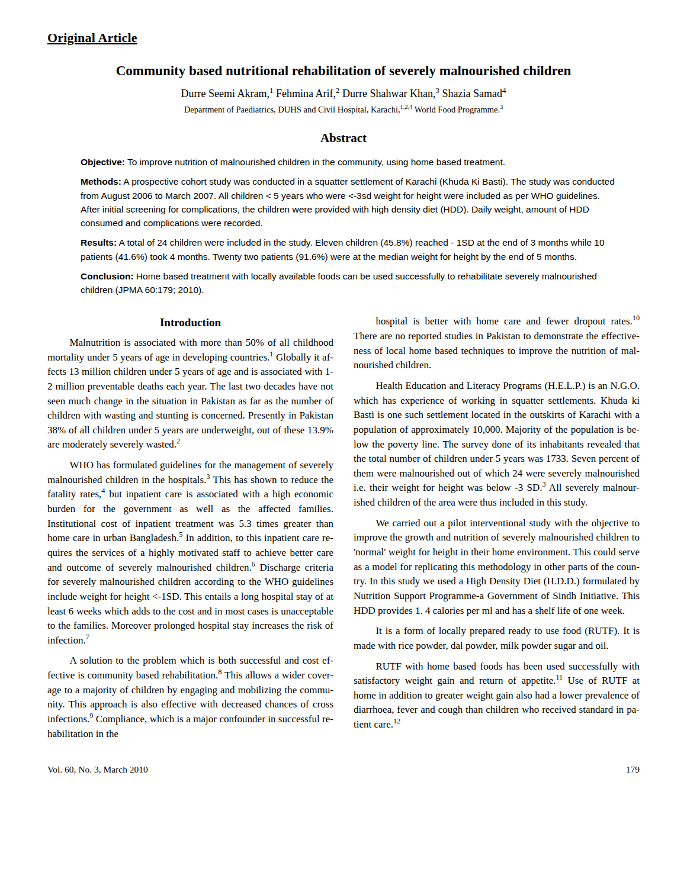Original Article
Community based nutritional rehabilitation of severely malnourished children
Durre Seemi Akram,1 Fehmina Arif,2 Durre Shahwar Khan,3 Shazia Samad4
Department of Paediatrics, DUHS and Civil Hospital, Karachi,1,2,4 World Food Programme.3
Abstract
Objective: To improve nutrition of malnourished children in the community, using home based treatment.
Methods: A prospective cohort study was conducted in a squatter settlement of Karachi (Khuda Ki Basti). The study was conducted from August 2006 to March 2007. All children < 5 years who were <-3sd weight for height were included as per WHO guidelines. After initial screening for complications, the children were provided with high density diet (HDD). Daily weight, amount of HDD consumed and complications were recorded.
Results: A total of 24 children were included in the study. Eleven children (45.8%) reached - 1SD at the end of 3 months while 10 patients (41.6%) took 4 months. Twenty two patients (91.6%) were at the median weight for height by the end of 5 months.
Conclusion: Home based treatment with locally available foods can be used successfully to rehabilitate severely malnourished children (JPMA 60:179; 2010).
Introduction
Malnutrition is associated with more than 50% of all childhood mortality under 5 years of age in developing countries.1 Globally it affects 13 million children under 5 years of age and is associated with 1-2 million preventable deaths each year. The last two decades have not seen much change in the situation in Pakistan as far as the number of children with wasting and stunting is concerned. Presently in Pakistan 38% of all children under 5 years are underweight, out of these 13.9% are moderately severely wasted.2
WHO has formulated guidelines for the management of severely malnourished children in the hospitals.3 This has shown to reduce the fatality rates,4 but inpatient care is associated with a high economic burden for the government as well as the affected families. Institutional cost of inpatient treatment was 5.3 times greater than home care in urban Bangladesh.5 In addition, to this inpatient care requires the services of a highly motivated staff to achieve better care and outcome of severely malnourished children.6 Discharge criteria for severely malnourished children according to the WHO guidelines include weight for height <-1SD. This entails a long hospital stay of at least 6 weeks which adds to the cost and in most cases is unacceptable to the families. Moreover prolonged hospital stay increases the risk of infection.7
A solution to the problem which is both successful and cost effective is community based rehabilitation.8 This allows a wider coverage to a majority of children by engaging and mobilizing the community. This approach is also effective with decreased chances of cross infections.9 Compliance, which is a major confounder in successful rehabilitation in the
hospital is better with home care and fewer dropout rates.10 There are no reported studies in Pakistan to demonstrate the effectiveness of local home based techniques to improve the nutrition of malnourished children.
Health Education and Literacy Programs (H.E.L.P.) is an N.G.O. which has experience of working in squatter settlements. Khuda ki Basti is one such settlement located in the outskirts of Karachi with a population of approximately 10,000. Majority of the population is below the poverty line. The survey done of its inhabitants revealed that the total number of children under 5 years was 1733. Seven percent of them were malnourished out of which 24 were severely malnourished i.e. their weight for height was below -3 SD.3 All severely malnourished children of the area were thus included in this study.
We carried out a pilot interventional study with the objective to improve the growth and nutrition of severely malnourished children to 'normal' weight for height in their home environment. This could serve as a model for replicating this methodology in other parts of the country. In this study we used a High Density Diet (H.D.D.) formulated by Nutrition Support Programme-a Government of Sindh Initiative. This HDD provides 1. 4 calories per ml and has a shelf life of one week.
It is a form of locally prepared ready to use food (RUTF). It is made with rice powder, dal powder, milk powder sugar and oil.
RUTF with home based foods has been used successfully with satisfactory weight gain and return of appetite.11 Use of RUTF at home in addition to greater weight gain also had a lower prevalence of diarrhoea, fever and cough than children who received standard in patient care.12
Vol. 60, No. 3, March 2010
179